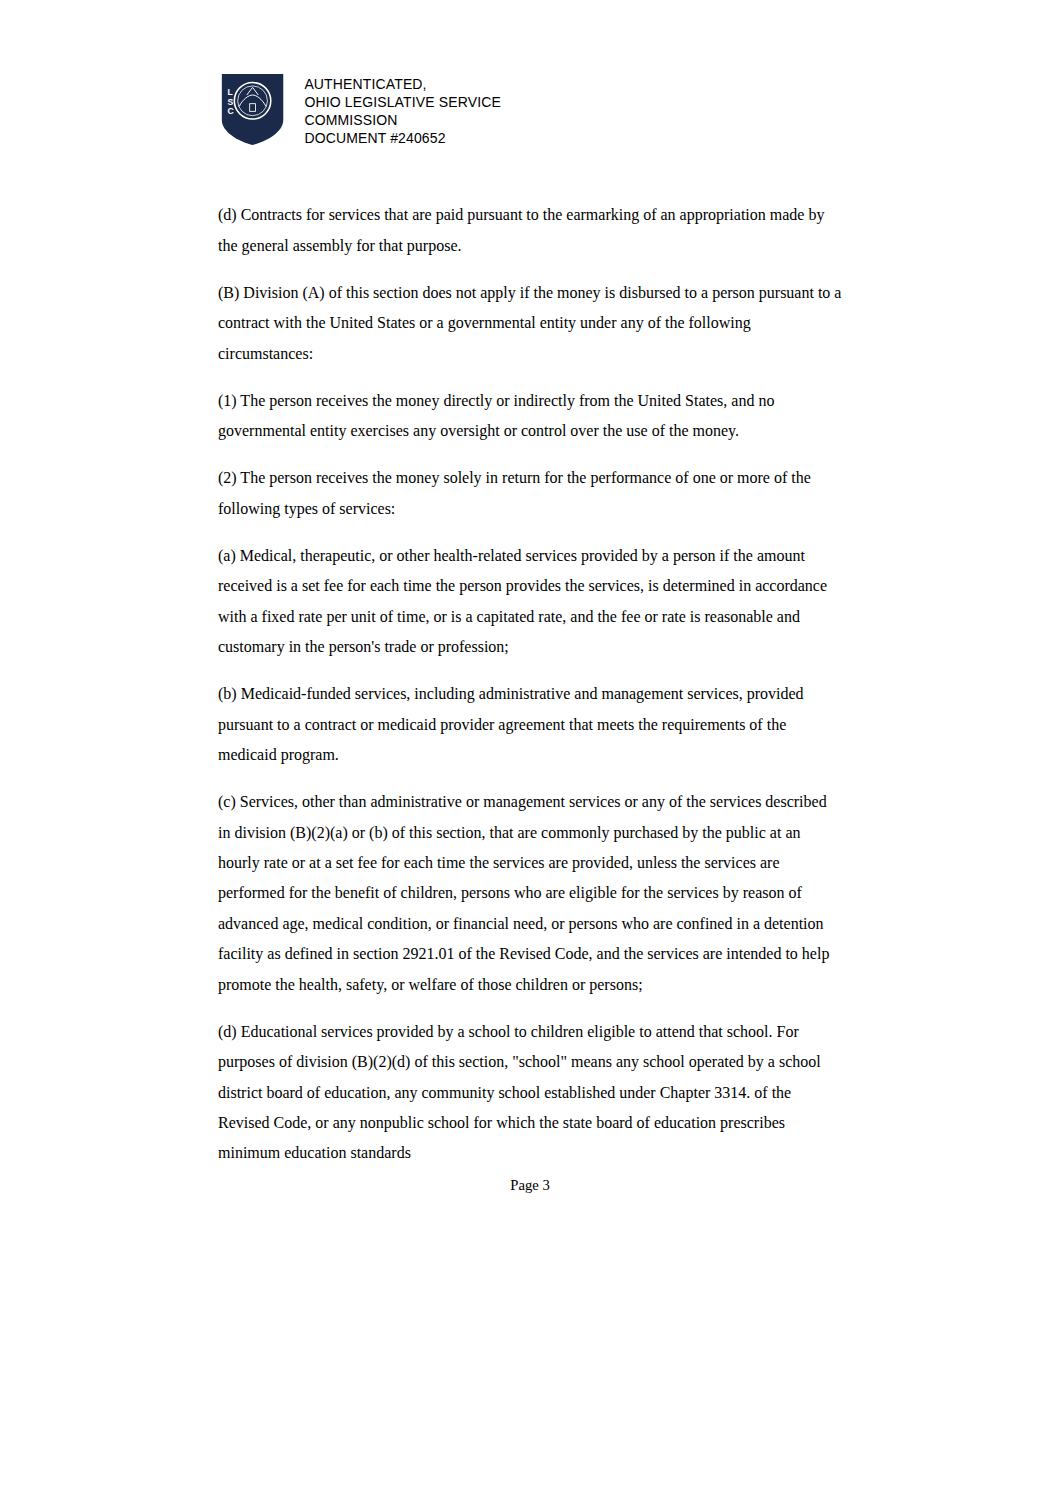L S C
AUTHENTICATED,
OHIO LEGISLATIVE SERVICE
COMMISSION
DOCUMENT #240652
(d) Contracts for services that are paid pursuant to the earmarking of an appropriation made by the general assembly for that purpose.
(B) Division (A) of this section does not apply if the money is disbursed to a person pursuant to a contract with the United States or a governmental entity under any of the following circumstances:
(1) The person receives the money directly or indirectly from the United States, and no governmental entity exercises any oversight or control over the use of the money.
(2) The person receives the money solely in return for the performance of one or more of the following types of services:
(a) Medical, therapeutic, or other health-related services provided by a person if the amount received is a set fee for each time the person provides the services, is determined in accordance with a fixed rate per unit of time, or is a capitated rate, and the fee or rate is reasonable and customary in the person's trade or profession;
(b) Medicaid-funded services, including administrative and management services, provided pursuant to a contract or medicaid provider agreement that meets the requirements of the medicaid program.
(c) Services, other than administrative or management services or any of the services described in division (B)(2)(a) or (b) of this section, that are commonly purchased by the public at an hourly rate or at a set fee for each time the services are provided, unless the services are performed for the benefit of children, persons who are eligible for the services by reason of advanced age, medical condition, or financial need, or persons who are confined in a detention facility as defined in section 2921.01 of the Revised Code, and the services are intended to help promote the health, safety, or welfare of those children or persons;
(d) Educational services provided by a school to children eligible to attend that school. For purposes of division (B)(2)(d) of this section, "school" means any school operated by a school district board of education, any community school established under Chapter 3314. of the Revised Code, or any nonpublic school for which the state board of education prescribes minimum education standards
Page 3